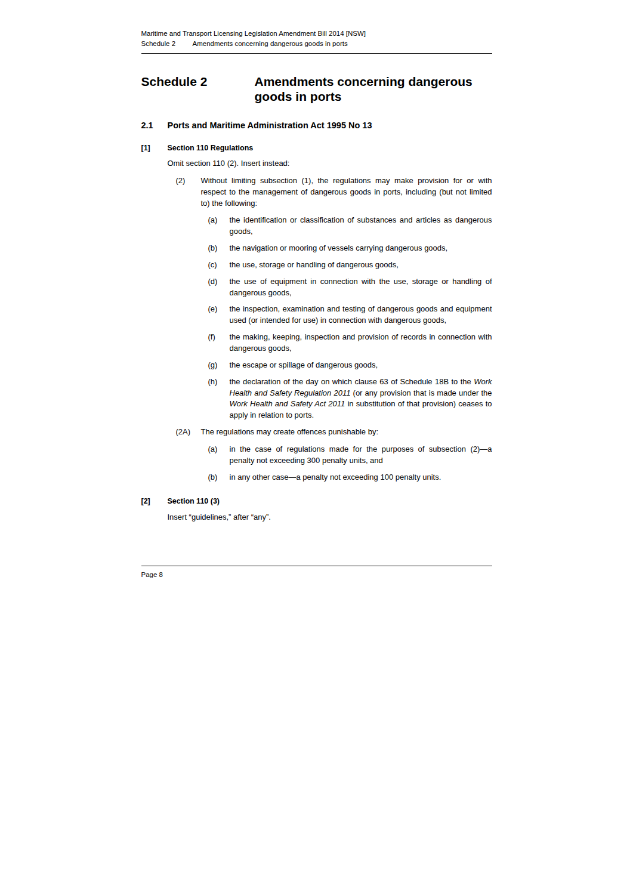Maritime and Transport Licensing Legislation Amendment Bill 2014 [NSW] Schedule 2 Amendments concerning dangerous goods in ports
Schedule 2 Amendments concerning dangerous goods in ports
2.1 Ports and Maritime Administration Act 1995 No 13
[1] Section 110 Regulations
Omit section 110 (2). Insert instead:
(2)
Without limiting subsection (1), the regulations may make provision for or with respect to the management of dangerous goods in ports, including (but not limited to) the following:
(a)
the identification or classification of substances and articles as dangerous goods,
(b)
the navigation or mooring of vessels carrying dangerous goods,
(c)
the use, storage or handling of dangerous goods,
(d)
the use of equipment in connection with the use, storage or handling of dangerous goods,
(e)
the inspection, examination and testing of dangerous goods and equipment used (or intended for use) in connection with dangerous goods,
(f)
the making, keeping, inspection and provision of records in connection with dangerous goods,
(g)
the escape or spillage of dangerous goods,
(h)
the declaration of the day on which clause 63 of Schedule 18B to the Work Health and Safety Regulation 2011 (or any provision that is made under the Work Health and Safety Act 2011 in substitution of that provision) ceases to apply in relation to ports.
(2A)
The regulations may create offences punishable by:
(a)
in the case of regulations made for the purposes of subsection (2)—a penalty not exceeding 300 penalty units, and
(b)
in any other case—a penalty not exceeding 100 penalty units.
[2] Section 110 (3)
Insert “guidelines,” after “any”.
Page 8